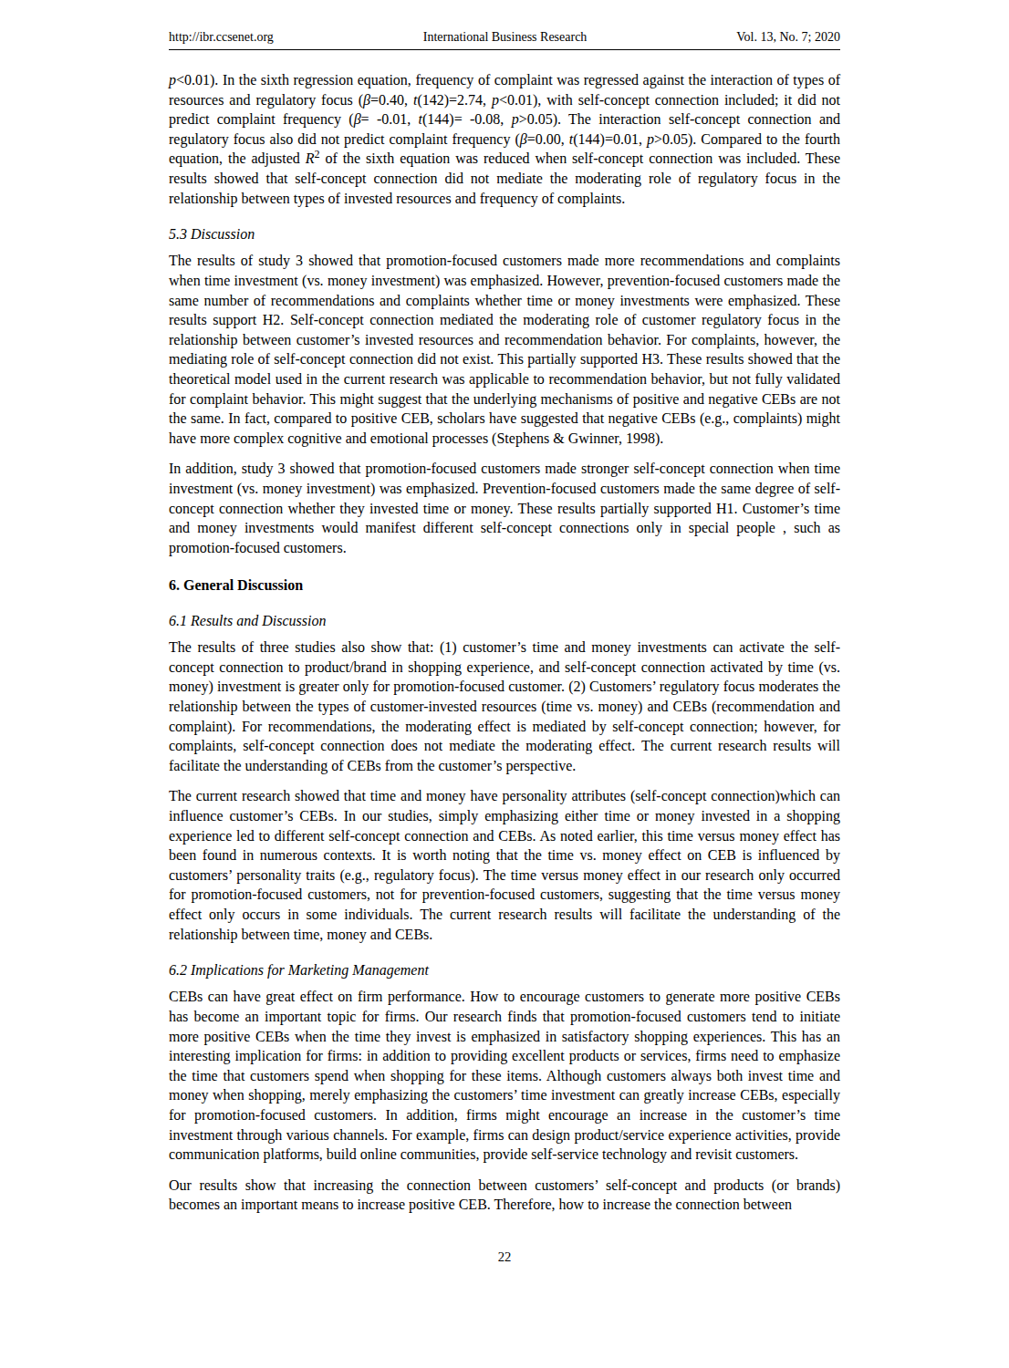http://ibr.ccsenet.org International Business Research Vol. 13, No. 7; 2020
p<0.01). In the sixth regression equation, frequency of complaint was regressed against the interaction of types of resources and regulatory focus (β=0.40, t(142)=2.74, p<0.01), with self-concept connection included; it did not predict complaint frequency (β= -0.01, t(144)= -0.08, p>0.05). The interaction self-concept connection and regulatory focus also did not predict complaint frequency (β=0.00, t(144)=0.01, p>0.05). Compared to the fourth equation, the adjusted R2 of the sixth equation was reduced when self-concept connection was included. These results showed that self-concept connection did not mediate the moderating role of regulatory focus in the relationship between types of invested resources and frequency of complaints.
5.3 Discussion
The results of study 3 showed that promotion-focused customers made more recommendations and complaints when time investment (vs. money investment) was emphasized. However, prevention-focused customers made the same number of recommendations and complaints whether time or money investments were emphasized. These results support H2. Self-concept connection mediated the moderating role of customer regulatory focus in the relationship between customer’s invested resources and recommendation behavior. For complaints, however, the mediating role of self-concept connection did not exist. This partially supported H3. These results showed that the theoretical model used in the current research was applicable to recommendation behavior, but not fully validated for complaint behavior. This might suggest that the underlying mechanisms of positive and negative CEBs are not the same. In fact, compared to positive CEB, scholars have suggested that negative CEBs (e.g., complaints) might have more complex cognitive and emotional processes (Stephens & Gwinner, 1998).
In addition, study 3 showed that promotion-focused customers made stronger self-concept connection when time investment (vs. money investment) was emphasized. Prevention-focused customers made the same degree of self-concept connection whether they invested time or money. These results partially supported H1. Customer’s time and money investments would manifest different self-concept connections only in special people , such as promotion-focused customers.
6. General Discussion
6.1 Results and Discussion
The results of three studies also show that: (1) customer’s time and money investments can activate the self-concept connection to product/brand in shopping experience, and self-concept connection activated by time (vs. money) investment is greater only for promotion-focused customer. (2) Customers’ regulatory focus moderates the relationship between the types of customer-invested resources (time vs. money) and CEBs (recommendation and complaint). For recommendations, the moderating effect is mediated by self-concept connection; however, for complaints, self-concept connection does not mediate the moderating effect. The current research results will facilitate the understanding of CEBs from the customer’s perspective.
The current research showed that time and money have personality attributes (self-concept connection)which can influence customer’s CEBs. In our studies, simply emphasizing either time or money invested in a shopping experience led to different self-concept connection and CEBs. As noted earlier, this time versus money effect has been found in numerous contexts. It is worth noting that the time vs. money effect on CEB is influenced by customers’ personality traits (e.g., regulatory focus). The time versus money effect in our research only occurred for promotion-focused customers, not for prevention-focused customers, suggesting that the time versus money effect only occurs in some individuals. The current research results will facilitate the understanding of the relationship between time, money and CEBs.
6.2 Implications for Marketing Management
CEBs can have great effect on firm performance. How to encourage customers to generate more positive CEBs has become an important topic for firms. Our research finds that promotion-focused customers tend to initiate more positive CEBs when the time they invest is emphasized in satisfactory shopping experiences. This has an interesting implication for firms: in addition to providing excellent products or services, firms need to emphasize the time that customers spend when shopping for these items. Although customers always both invest time and money when shopping, merely emphasizing the customers’ time investment can greatly increase CEBs, especially for promotion-focused customers. In addition, firms might encourage an increase in the customer’s time investment through various channels. For example, firms can design product/service experience activities, provide communication platforms, build online communities, provide self-service technology and revisit customers.
Our results show that increasing the connection between customers’ self-concept and products (or brands) becomes an important means to increase positive CEB. Therefore, how to increase the connection between
22